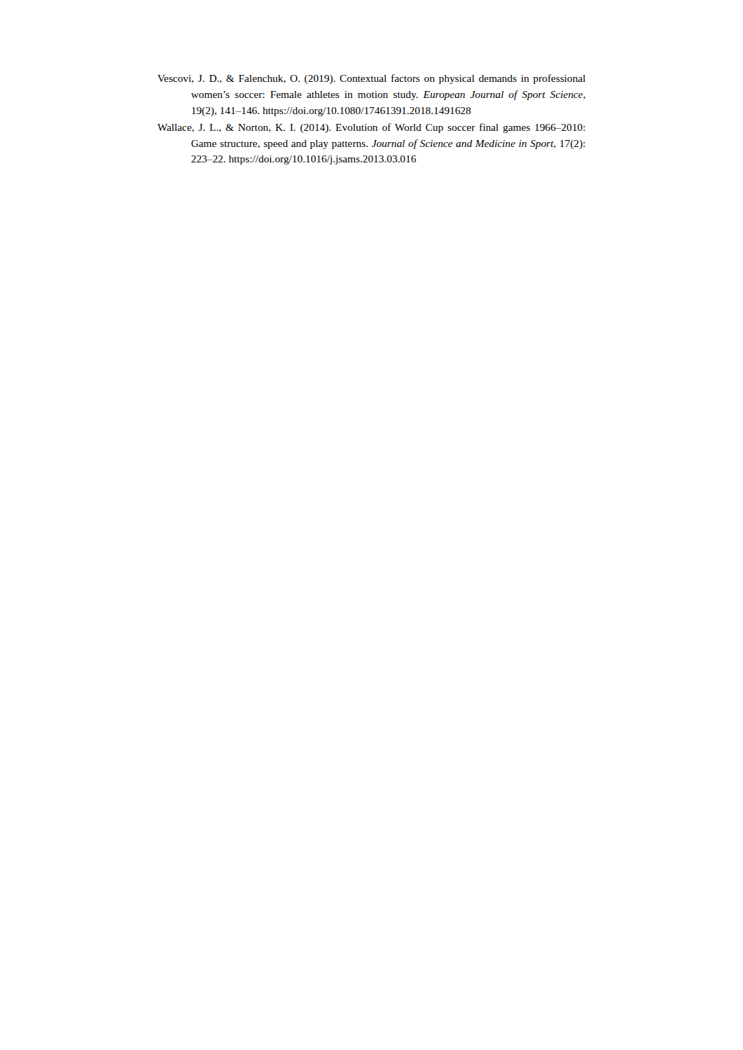Vescovi, J. D., & Falenchuk, O. (2019). Contextual factors on physical demands in professional women’s soccer: Female athletes in motion study. European Journal of Sport Science, 19(2), 141–146. https://doi.org/10.1080/17461391.2018.1491628
Wallace, J. L., & Norton, K. I. (2014). Evolution of World Cup soccer final games 1966–2010: Game structure, speed and play patterns. Journal of Science and Medicine in Sport, 17(2): 223–22. https://doi.org/10.1016/j.jsams.2013.03.016